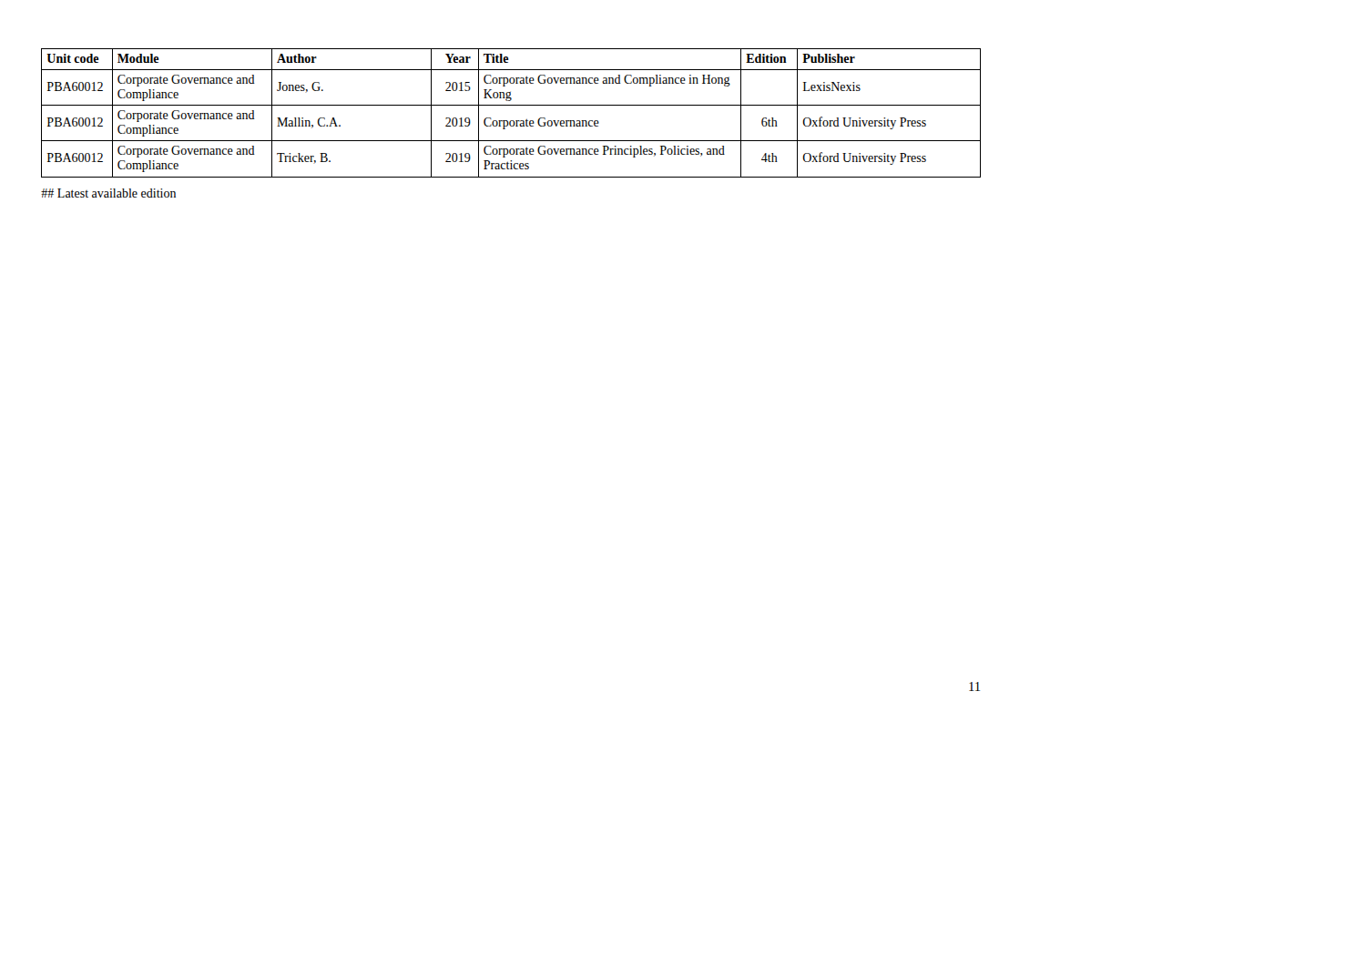| Unit code | Module | Author | Year | Title | Edition | Publisher |
| --- | --- | --- | --- | --- | --- | --- |
| PBA60012 | Corporate Governance and Compliance | Jones, G. | 2015 | Corporate Governance and Compliance in Hong Kong | | LexisNexis |
| PBA60012 | Corporate Governance and Compliance | Mallin, C.A. | 2019 | Corporate Governance | 6th | Oxford University Press |
| PBA60012 | Corporate Governance and Compliance | Tricker, B. | 2019 | Corporate Governance Principles, Policies, and Practices | 4th | Oxford University Press |
## Latest available edition
11